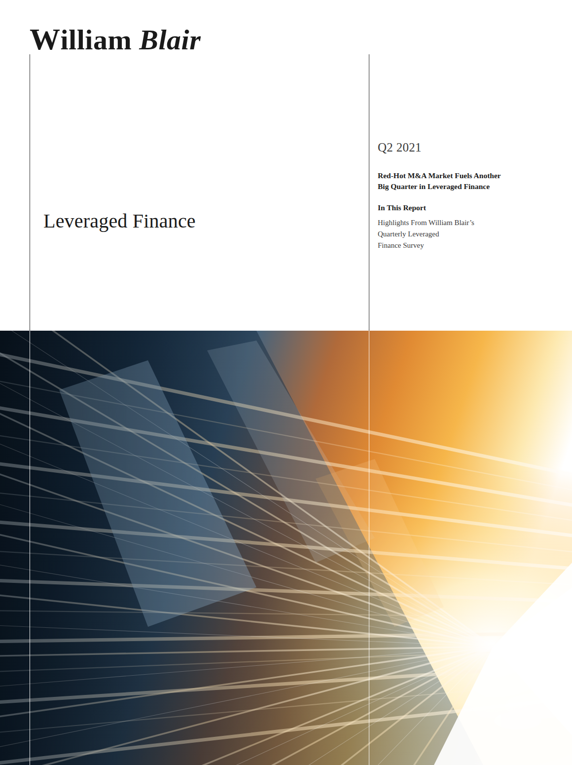William Blair
Leveraged Finance
Q2 2021
Red-Hot M&A Market Fuels Another
Big Quarter in Leveraged Finance
In This Report
Highlights From William Blair’s
Quarterly Leveraged
Finance Survey